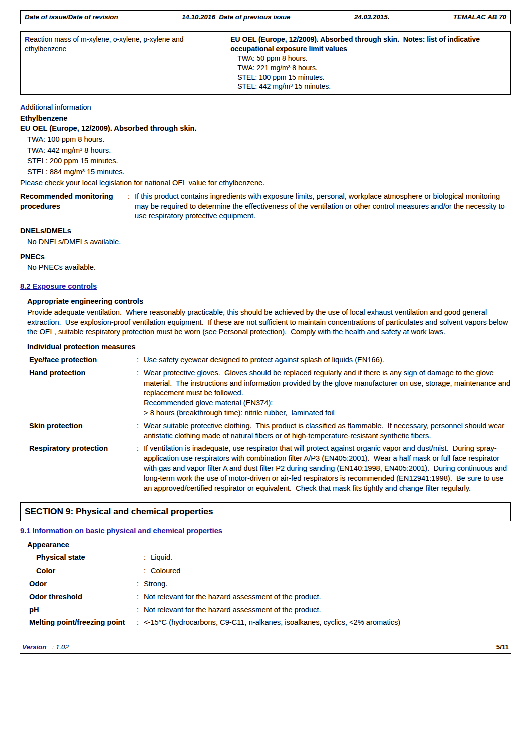Date of issue/Date of revision 14.10.2016 Date of previous issue 24.03.2015. TEMALAC AB 70
| R eaction mass of m-xylene, o-xylene, p-xylene and ethylbenzene | EU OEL (Europe, 12/2009). Absorbed through skin. Notes: list of indicative occupational exposure limit values TWA: 50 ppm 8 hours. TWA: 221 mg/m³ 8 hours. STEL: 100 ppm 15 minutes. STEL: 442 mg/m³ 15 minutes. |
Additional information
Ethylbenzene
EU OEL (Europe, 12/2009). Absorbed through skin.
TWA: 100 ppm 8 hours.
TWA: 442 mg/m³ 8 hours.
STEL: 200 ppm 15 minutes.
STEL: 884 mg/m³ 15 minutes.
Please check your local legislation for national OEL value for ethylbenzene.
Recommended monitoring procedures
:
If this product contains ingredients with exposure limits, personal, workplace atmosphere or biological monitoring may be required to determine the effectiveness of the ventilation or other control measures and/or the necessity to use respiratory protective equipment.
DNELs/DMELs
No DNELs/DMELs available.
PNECs
No PNECs available.
8.2 Exposure controls
Appropriate engineering controls
Provide adequate ventilation. Where reasonably practicable, this should be achieved by the use of local exhaust ventilation and good general extraction. Use explosion-proof ventilation equipment. If these are not sufficient to maintain concentrations of particulates and solvent vapors below the OEL, suitable respiratory protection must be worn (see Personal protection). Comply with the health and safety at work laws.
Individual protection measures
Eye/face protection
:
Use safety eyewear designed to protect against splash of liquids (EN166).
Hand protection
:
Wear protective gloves. Gloves should be replaced regularly and if there is any sign of damage to the glove material. The instructions and information provided by the glove manufacturer on use, storage, maintenance and replacement must be followed.
Recommended glove material (EN374):
> 8 hours (breakthrough time): nitrile rubber, laminated foil
Skin protection
:
Wear suitable protective clothing. This product is classified as flammable. If necessary, personnel should wear antistatic clothing made of natural fibers or of high-temperature-resistant synthetic fibers.
Respiratory protection
:
If ventilation is inadequate, use respirator that will protect against organic vapor and dust/mist. During spray-application use respirators with combination filter A/P3 (EN405:2001). Wear a half mask or full face respirator with gas and vapor filter A and dust filter P2 during sanding (EN140:1998, EN405:2001). During continuous and long-term work the use of motor-driven or air-fed respirators is recommended (EN12941:1998). Be sure to use an approved/certified respirator or equivalent. Check that mask fits tightly and change filter regularly.
SECTION 9: Physical and chemical properties
9.1 Information on basic physical and chemical properties
Appearance
Physical state
:
Liquid.
Color
:
Coloured
Odor
:
Strong.
Odor threshold
:
Not relevant for the hazard assessment of the product.
pH
:
Not relevant for the hazard assessment of the product.
Melting point/freezing point
:
<-15°C (hydrocarbons, C9-C11, n-alkanes, isoalkanes, cyclics, <2% aromatics)
Version : 1.02 5/11